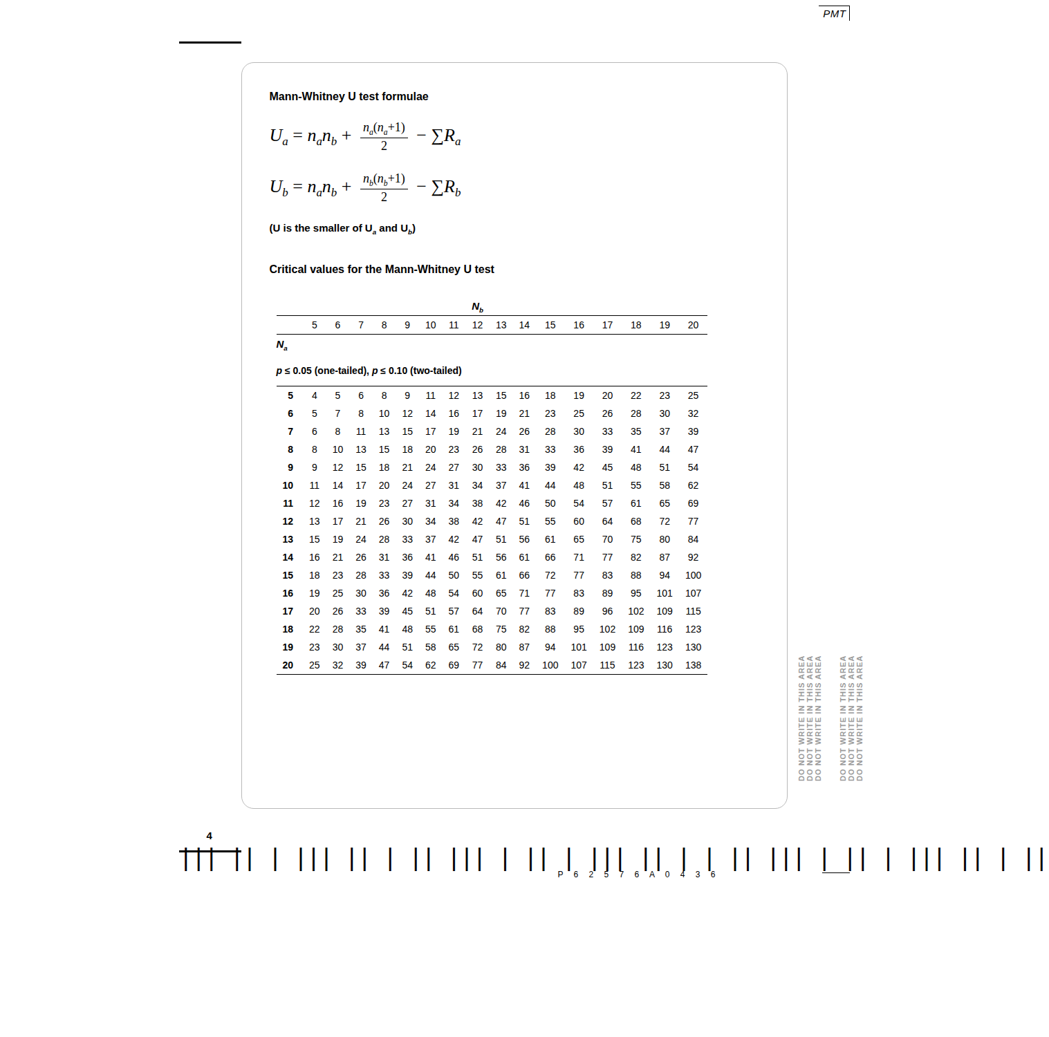PMT
DO NOT WRITE IN THIS AREA DO NOT WRITE IN THIS AREA DO NOT WRITE IN THIS AREA
DO NOT WRITE IN THIS AREA DO NOT WRITE IN THIS AREA DO NOT WRITE IN THIS AREA
Mann-Whitney U test formulae
Ua = nanb + na(na+1) 2 − ∑Ra
Ub = nanb + nb(nb+1) 2 − ∑Rb
(U is the smaller of Ua and Ub)
Critical values for the Mann-Whitney U test
| | | | | | | | | N b | | | | | | | | |
| --- | --- | --- | --- | --- | --- | --- | --- | --- | --- | --- | --- | --- | --- | --- | --- | --- |
| | 5 | 6 | 7 | 8 | 9 | 10 | 11 | 12 | 13 | 14 | 15 | 16 | 17 | 18 | 19 | 20 |
| N a | |
| p ≤ 0.05 (one-tailed), p ≤ 0.10 (two-tailed) |
| 5 | 4 | 5 | 6 | 8 | 9 | 11 | 12 | 13 | 15 | 16 | 18 | 19 | 20 | 22 | 23 | 25 |
| 6 | 5 | 7 | 8 | 10 | 12 | 14 | 16 | 17 | 19 | 21 | 23 | 25 | 26 | 28 | 30 | 32 |
| 7 | 6 | 8 | 11 | 13 | 15 | 17 | 19 | 21 | 24 | 26 | 28 | 30 | 33 | 35 | 37 | 39 |
| 8 | 8 | 10 | 13 | 15 | 18 | 20 | 23 | 26 | 28 | 31 | 33 | 36 | 39 | 41 | 44 | 47 |
| 9 | 9 | 12 | 15 | 18 | 21 | 24 | 27 | 30 | 33 | 36 | 39 | 42 | 45 | 48 | 51 | 54 |
| 10 | 11 | 14 | 17 | 20 | 24 | 27 | 31 | 34 | 37 | 41 | 44 | 48 | 51 | 55 | 58 | 62 |
| 11 | 12 | 16 | 19 | 23 | 27 | 31 | 34 | 38 | 42 | 46 | 50 | 54 | 57 | 61 | 65 | 69 |
| 12 | 13 | 17 | 21 | 26 | 30 | 34 | 38 | 42 | 47 | 51 | 55 | 60 | 64 | 68 | 72 | 77 |
| 13 | 15 | 19 | 24 | 28 | 33 | 37 | 42 | 47 | 51 | 56 | 61 | 65 | 70 | 75 | 80 | 84 |
| 14 | 16 | 21 | 26 | 31 | 36 | 41 | 46 | 51 | 56 | 61 | 66 | 71 | 77 | 82 | 87 | 92 |
| 15 | 18 | 23 | 28 | 33 | 39 | 44 | 50 | 55 | 61 | 66 | 72 | 77 | 83 | 88 | 94 | 100 |
| 16 | 19 | 25 | 30 | 36 | 42 | 48 | 54 | 60 | 65 | 71 | 77 | 83 | 89 | 95 | 101 | 107 |
| 17 | 20 | 26 | 33 | 39 | 45 | 51 | 57 | 64 | 70 | 77 | 83 | 89 | 96 | 102 | 109 | 115 |
| 18 | 22 | 28 | 35 | 41 | 48 | 55 | 61 | 68 | 75 | 82 | 88 | 95 | 102 | 109 | 116 | 123 |
| 19 | 23 | 30 | 37 | 44 | 51 | 58 | 65 | 72 | 80 | 87 | 94 | 101 | 109 | 116 | 123 | 130 |
| 20 | 25 | 32 | 39 | 47 | 54 | 62 | 69 | 77 | 84 | 92 | 100 | 107 | 115 | 123 | 130 | 138 |
4
||| || | ||| || | || ||| | || | ||| || | | || ||| | || | ||| || | || |||
P 6 2 5 7 6 A 0 4 3 6